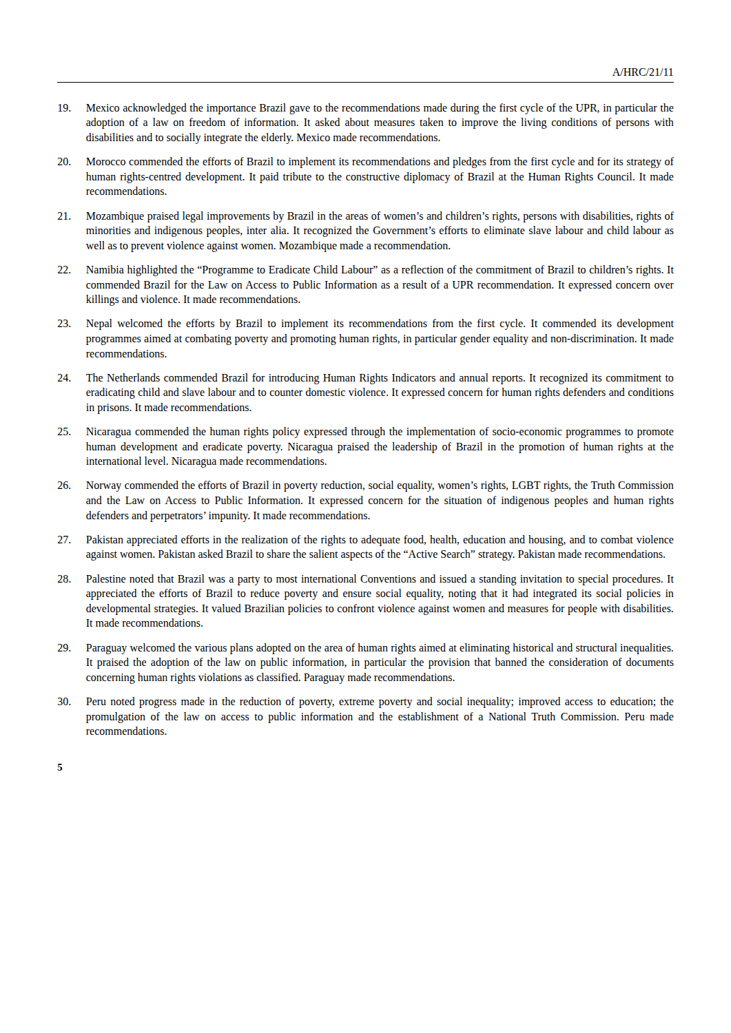A/HRC/21/11
19.
Mexico acknowledged the importance Brazil gave to the recommendations made during the first cycle of the UPR, in particular the adoption of a law on freedom of information. It asked about measures taken to improve the living conditions of persons with disabilities and to socially integrate the elderly. Mexico made recommendations.
20.
Morocco commended the efforts of Brazil to implement its recommendations and pledges from the first cycle and for its strategy of human rights-centred development. It paid tribute to the constructive diplomacy of Brazil at the Human Rights Council. It made recommendations.
21.
Mozambique praised legal improvements by Brazil in the areas of women’s and children’s rights, persons with disabilities, rights of minorities and indigenous peoples, inter alia. It recognized the Government’s efforts to eliminate slave labour and child labour as well as to prevent violence against women. Mozambique made a recommendation.
22.
Namibia highlighted the “Programme to Eradicate Child Labour” as a reflection of the commitment of Brazil to children’s rights. It commended Brazil for the Law on Access to Public Information as a result of a UPR recommendation. It expressed concern over killings and violence. It made recommendations.
23.
Nepal welcomed the efforts by Brazil to implement its recommendations from the first cycle. It commended its development programmes aimed at combating poverty and promoting human rights, in particular gender equality and non-discrimination. It made recommendations.
24.
The Netherlands commended Brazil for introducing Human Rights Indicators and annual reports. It recognized its commitment to eradicating child and slave labour and to counter domestic violence. It expressed concern for human rights defenders and conditions in prisons. It made recommendations.
25.
Nicaragua commended the human rights policy expressed through the implementation of socio-economic programmes to promote human development and eradicate poverty. Nicaragua praised the leadership of Brazil in the promotion of human rights at the international level. Nicaragua made recommendations.
26.
Norway commended the efforts of Brazil in poverty reduction, social equality, women’s rights, LGBT rights, the Truth Commission and the Law on Access to Public Information. It expressed concern for the situation of indigenous peoples and human rights defenders and perpetrators’ impunity. It made recommendations.
27.
Pakistan appreciated efforts in the realization of the rights to adequate food, health, education and housing, and to combat violence against women. Pakistan asked Brazil to share the salient aspects of the “Active Search” strategy. Pakistan made recommendations.
28.
Palestine noted that Brazil was a party to most international Conventions and issued a standing invitation to special procedures. It appreciated the efforts of Brazil to reduce poverty and ensure social equality, noting that it had integrated its social policies in developmental strategies. It valued Brazilian policies to confront violence against women and measures for people with disabilities. It made recommendations.
29.
Paraguay welcomed the various plans adopted on the area of human rights aimed at eliminating historical and structural inequalities. It praised the adoption of the law on public information, in particular the provision that banned the consideration of documents concerning human rights violations as classified. Paraguay made recommendations.
30.
Peru noted progress made in the reduction of poverty, extreme poverty and social inequality; improved access to education; the promulgation of the law on access to public information and the establishment of a National Truth Commission. Peru made recommendations.
5